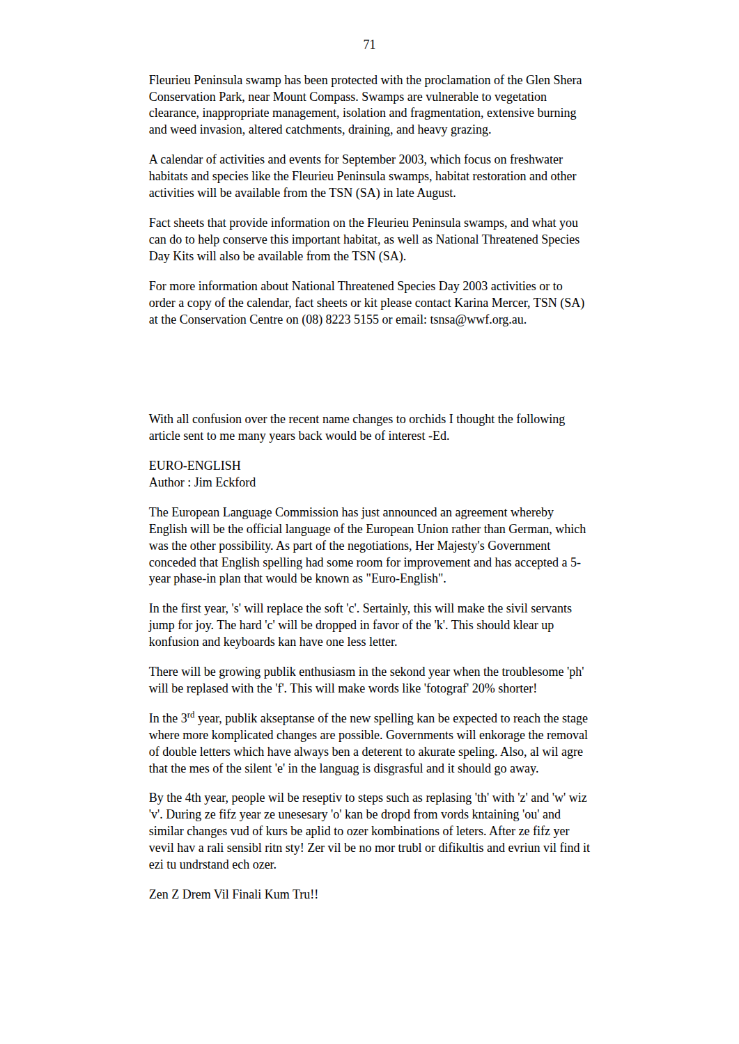71
Fleurieu Peninsula swamp has been protected with the proclamation of the Glen Shera Conservation Park, near Mount Compass. Swamps are vulnerable to vegetation clearance, inappropriate management, isolation and fragmentation, extensive burning and weed invasion, altered catchments, draining, and heavy grazing.
A calendar of activities and events for September 2003, which focus on freshwater habitats and species like the Fleurieu Peninsula swamps, habitat restoration and other activities will be available from the TSN (SA) in late August.
Fact sheets that provide information on the Fleurieu Peninsula swamps, and what you can do to help conserve this important habitat, as well as National Threatened Species Day Kits will also be available from the TSN (SA).
For more information about National Threatened Species Day 2003 activities or to order a copy of the calendar, fact sheets or kit please contact Karina Mercer, TSN (SA) at the Conservation Centre on (08) 8223 5155 or email: tsnsa@wwf.org.au.
With all confusion over the recent name changes to orchids I thought the following article sent to me many years back would be of interest -Ed.
EURO-ENGLISH
Author : Jim Eckford
The European Language Commission has just announced an agreement whereby English will be the official language of the European Union rather than German, which was the other possibility. As part of the negotiations, Her Majesty's Government conceded that English spelling had some room for improvement and has accepted a 5-year phase-in plan that would be known as "Euro-English".
In the first year, 's' will replace the soft 'c'. Sertainly, this will make the sivil servants jump for joy. The hard 'c' will be dropped in favor of the 'k'. This should klear up konfusion and keyboards kan have one less letter.
There will be growing publik enthusiasm in the sekond year when the troublesome 'ph' will be replased with the 'f'. This will make words like 'fotograf' 20% shorter!
In the 3rd year, publik akseptanse of the new spelling kan be expected to reach the stage where more komplicated changes are possible. Governments will enkorage the removal of double letters which have always ben a deterent to akurate speling. Also, al wil agre that the mes of the silent 'e' in the languag is disgrasful and it should go away.
By the 4th year, people wil be reseptiv to steps such as replasing 'th' with 'z' and 'w' wiz 'v'. During ze fifz year ze unesesary 'o' kan be dropd from vords kntaining 'ou' and similar changes vud of kurs be aplid to ozer kombinations of leters. After ze fifz yer vevil hav a rali sensibl ritn sty! Zer vil be no mor trubl or difikultis and evriun vil find it ezi tu undrstand ech ozer.
Zen Z Drem Vil Finali Kum Tru!!